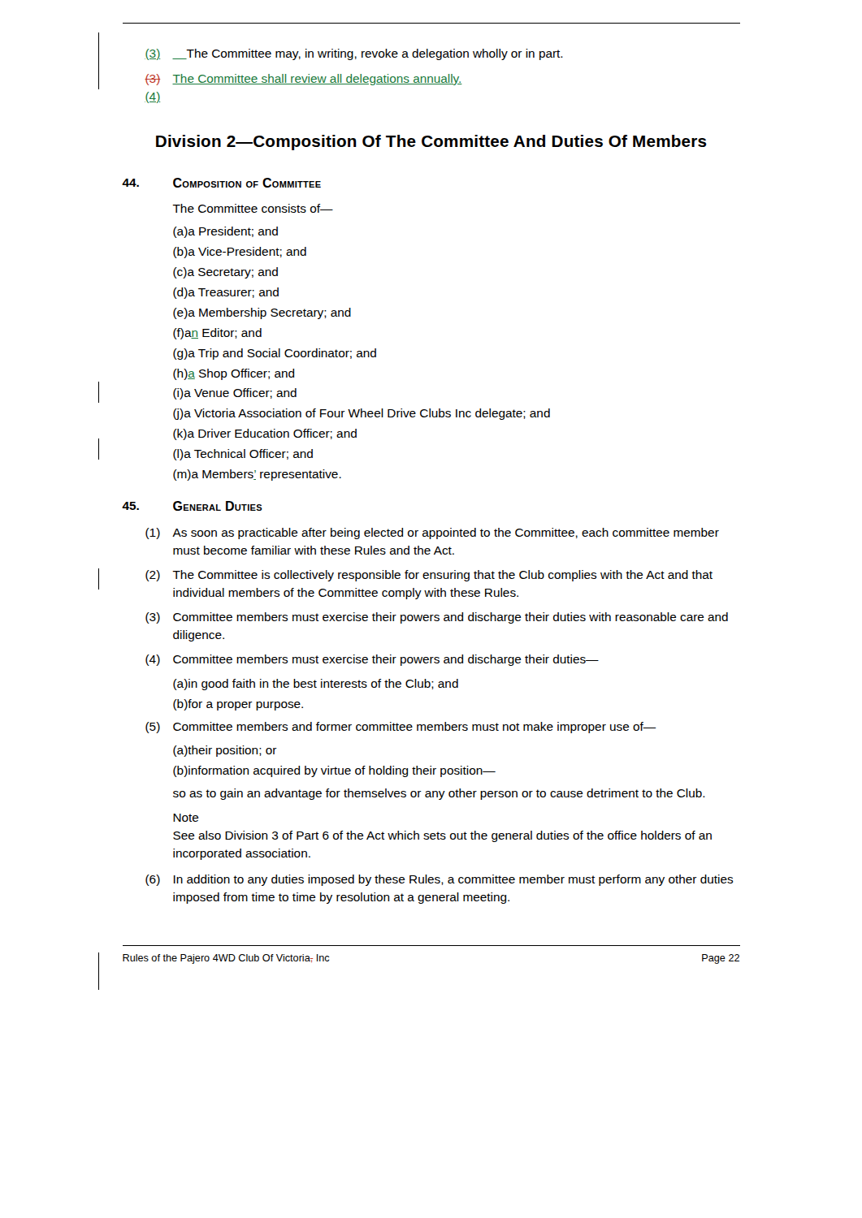(3)
The Committee may, in writing, revoke a delegation wholly or in part.
(3)(4)
The Committee shall review all delegations annually.
Division 2—Composition Of The Committee And Duties Of Members
44.
Composition of Committee
The Committee consists of—
(a) a President; and
(b) a Vice-President; and
(c) a Secretary; and
(d) a Treasurer; and
(e) a Membership Secretary; and
(f) an Editor; and
(g) a Trip and Social Coordinator; and
(h) a Shop Officer; and
(i) a Venue Officer; and
(j) a Victoria Association of Four Wheel Drive Clubs Inc delegate; and
(k) a Driver Education Officer; and
(l) a Technical Officer; and
(m) a Members’ representative.
45.
General Duties
(1)
As soon as practicable after being elected or appointed to the Committee, each committee member must become familiar with these Rules and the Act.
(2)
The Committee is collectively responsible for ensuring that the Club complies with the Act and that individual members of the Committee comply with these Rules.
(3)
Committee members must exercise their powers and discharge their duties with reasonable care and diligence.
(4)
Committee members must exercise their powers and discharge their duties—
(a) in good faith in the best interests of the Club; and
(b) for a proper purpose.
(5)
Committee members and former committee members must not make improper use of—
(a) their position; or
(b) information acquired by virtue of holding their position—
so as to gain an advantage for themselves or any other person or to cause detriment to the Club.
Note
See also Division 3 of Part 6 of the Act which sets out the general duties of the office holders of an incorporated association.
(6)
In addition to any duties imposed by these Rules, a committee member must perform any other duties imposed from time to time by resolution at a general meeting.
Rules of the Pajero 4WD Club Of Victoria, Inc
Page 22